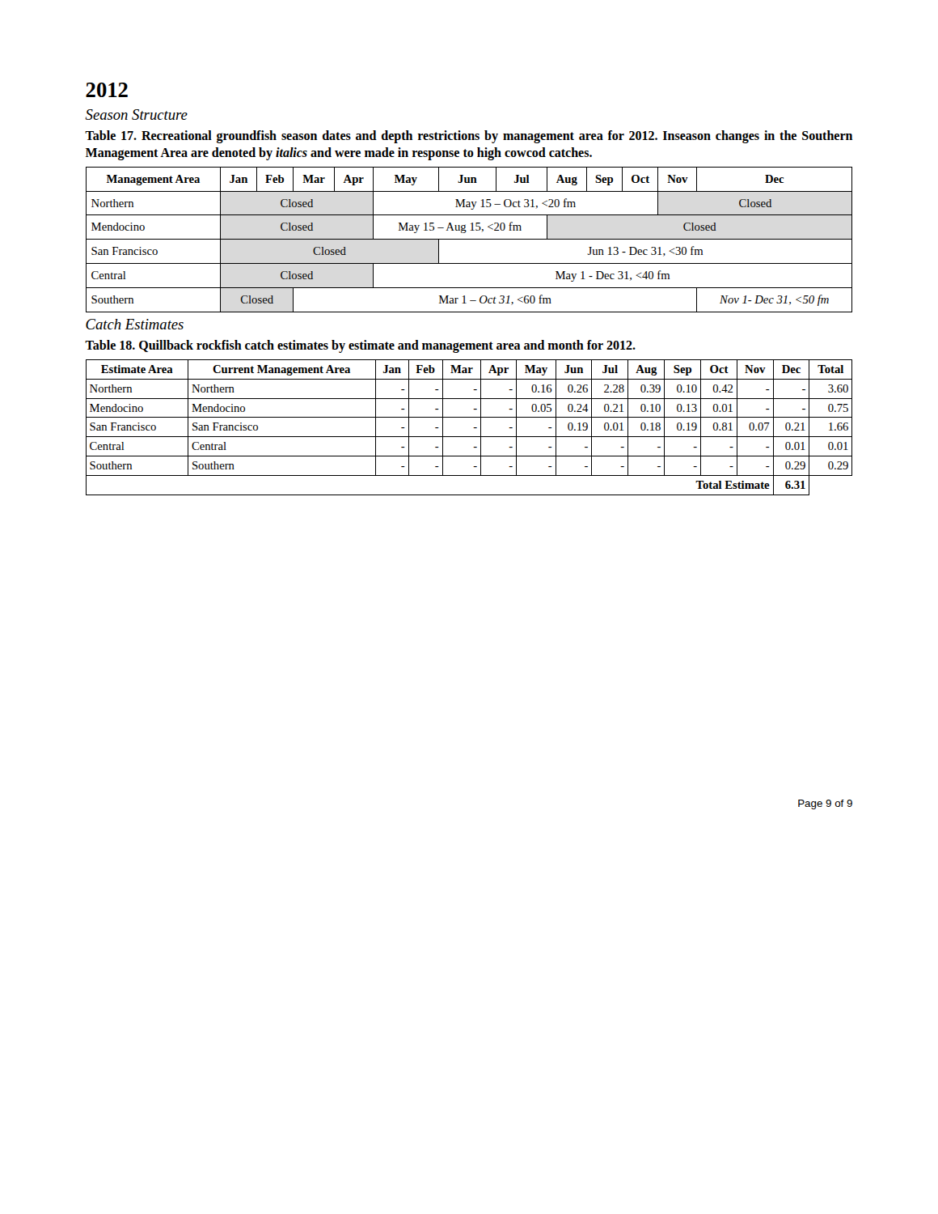2012
Season Structure
Table 17. Recreational groundfish season dates and depth restrictions by management area for 2012. Inseason changes in the Southern Management Area are denoted by italics and were made in response to high cowcod catches.
| Management Area | Jan | Feb | Mar | Apr | May | Jun | Jul | Aug | Sep | Oct | Nov | Dec |
| --- | --- | --- | --- | --- | --- | --- | --- | --- | --- | --- | --- | --- |
| Northern | Closed | May 15 – Oct 31, <20 fm | Closed |
| Mendocino | Closed | May 15 – Aug 15, <20 fm | Closed |
| San Francisco | Closed | Jun 13 - Dec 31, <30 fm |
| Central | Closed | May 1 - Dec 31, <40 fm |
| Southern | Closed | Mar 1 – Oct 31, <60 fm | Nov 1- Dec 31, <50 fm |
Catch Estimates
Table 18. Quillback rockfish catch estimates by estimate and management area and month for 2012.
| Estimate Area | Current Management Area | Jan | Feb | Mar | Apr | May | Jun | Jul | Aug | Sep | Oct | Nov | Dec | Total |
| --- | --- | --- | --- | --- | --- | --- | --- | --- | --- | --- | --- | --- | --- | --- |
| Northern | Northern | - | - | - | - | 0.16 | 0.26 | 2.28 | 0.39 | 0.10 | 0.42 | - | - | 3.60 |
| Mendocino | Mendocino | - | - | - | - | 0.05 | 0.24 | 0.21 | 0.10 | 0.13 | 0.01 | - | - | 0.75 |
| San Francisco | San Francisco | - | - | - | - | - | 0.19 | 0.01 | 0.18 | 0.19 | 0.81 | 0.07 | 0.21 | 1.66 |
| Central | Central | - | - | - | - | - | - | - | - | - | - | - | 0.01 | 0.01 |
| Southern | Southern | - | - | - | - | - | - | - | - | - | - | - | 0.29 | 0.29 |
| Total Estimate | 6.31 |
Page 9 of 9